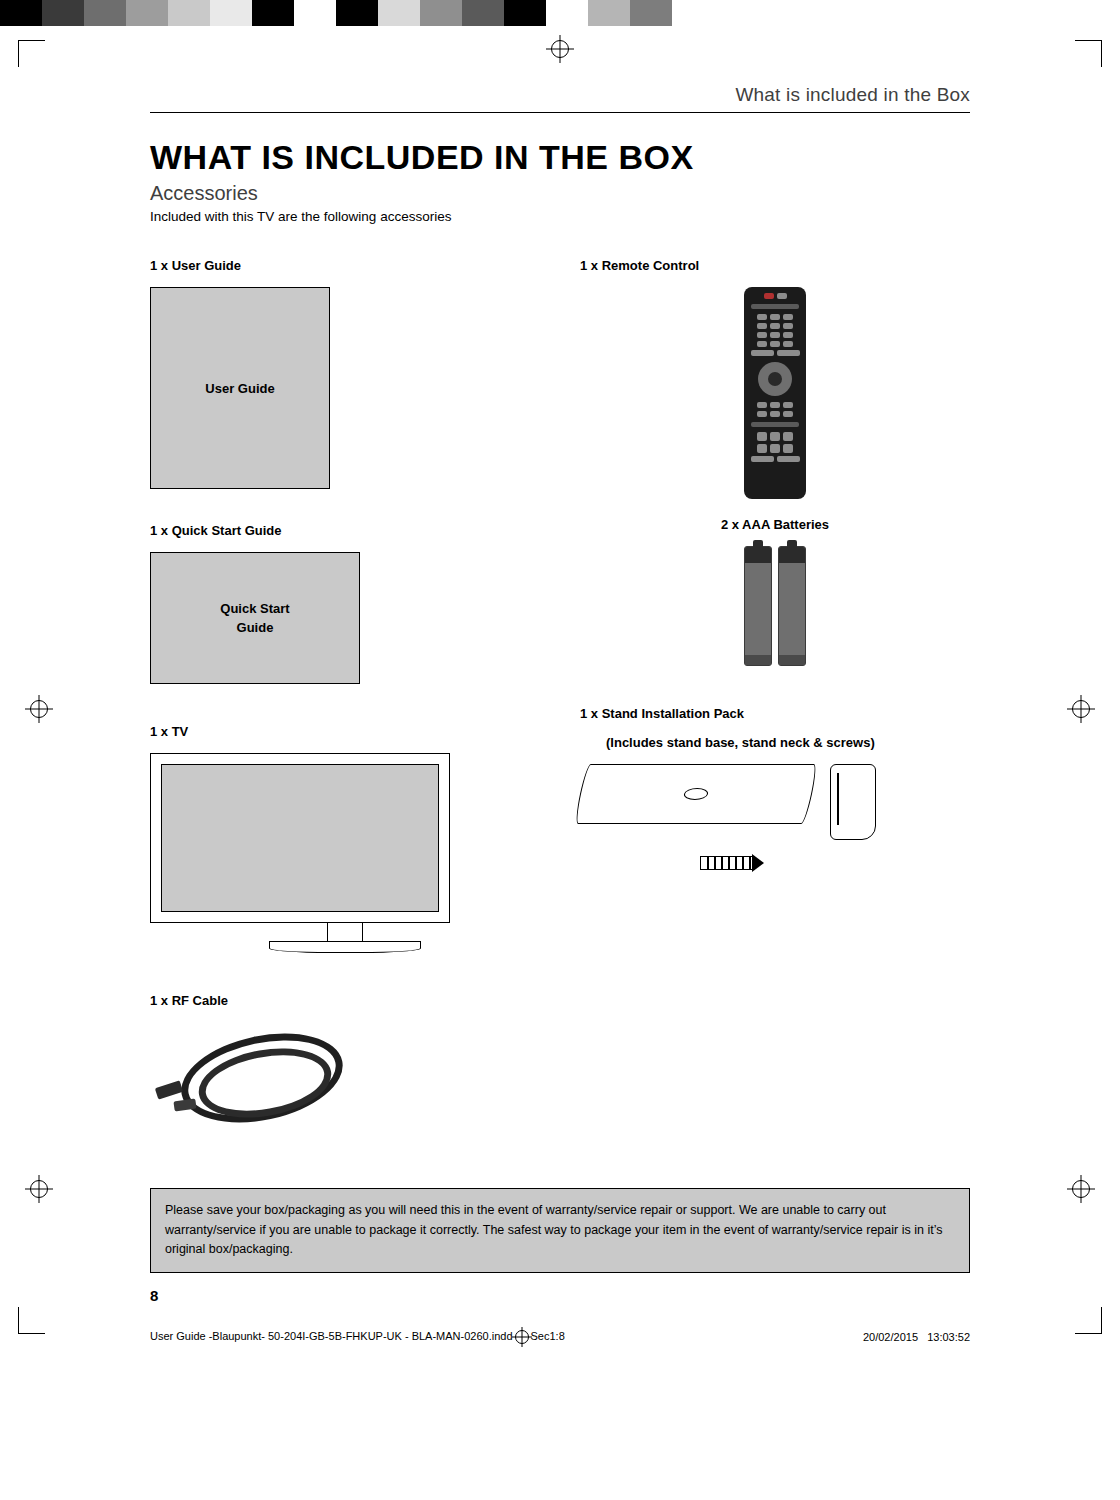What is included in the Box
WHAT IS INCLUDED IN THE BOX
Accessories
Included with this TV are the following accessories
1 x User Guide
User Guide
1 x Quick Start Guide
Quick Start
Guide
1 x TV
1 x RF Cable
1 x Remote Control
2 x AAA Batteries
1 x Stand Installation Pack
(Includes stand base, stand neck & screws)
Please save your box/packaging as you will need this in the event of warranty/service repair or support. We are unable to carry out warranty/service if you are unable to package it correctly. The safest way to package your item in the event of warranty/service repair is in it’s original box/packaging.
8
User Guide -Blaupunkt- 50-204I-GB-5B-FHKUP-UK - BLA-MAN-0260.indd Sec1:8
20/02/2015 13:03:52